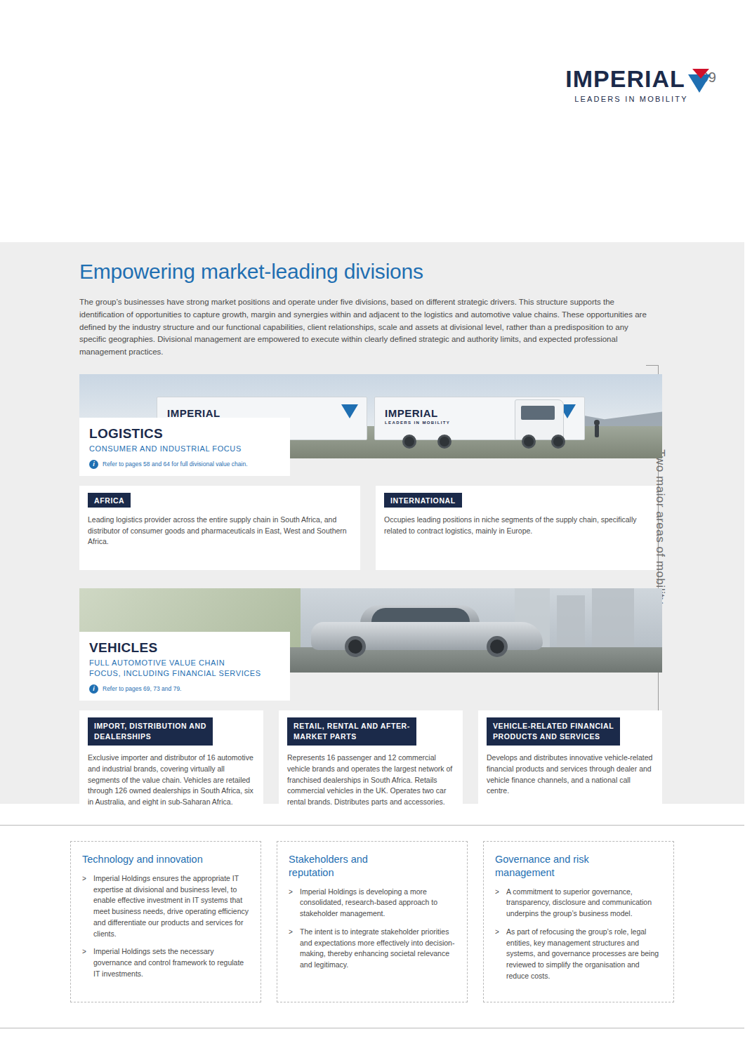IMPERIAL
LEADERS IN MOBILITY
09
Two major areas of mobility
Empowering market-leading divisions
The group’s businesses have strong market positions and operate under five divisions, based on different strategic drivers. This structure supports the identification of opportunities to capture growth, margin and synergies within and adjacent to the logistics and automotive value chains. These opportunities are defined by the industry structure and our functional capabilities, client relationships, scale and assets at divisional level, rather than a predisposition to any specific geographies. Divisional management are empowered to execute within clearly defined strategic and authority limits, and expected professional management practices.
IMPERIALLEADERS IN MOBILITY
IMPERIALLEADERS IN MOBILITY
LOGISTICS
Consumer and industrial focus
i Refer to pages 58 and 64 for full divisional value chain.
AFRICA
Leading logistics provider across the entire supply chain in South Africa, and distributor of consumer goods and pharmaceuticals in East, West and Southern Africa.
INTERNATIONAL
Occupies leading positions in niche segments of the supply chain, specifically related to contract logistics, mainly in Europe.
VEHICLES
Full automotive value chain
focus, including financial services
i Refer to pages 69, 73 and 79.
IMPORT, DISTRIBUTION AND
DEALERSHIPS
Exclusive importer and distributor of 16 automotive and industrial brands, covering virtually all segments of the value chain. Vehicles are retailed through 126 owned dealerships in South Africa, six in Australia, and eight in sub-Saharan Africa.
RETAIL, RENTAL AND AFTER-
MARKET PARTS
Represents 16 passenger and 12 commercial vehicle brands and operates the largest network of franchised dealerships in South Africa. Retails commercial vehicles in the UK. Operates two car rental brands. Distributes parts and accessories.
VEHICLE-RELATED FINANCIAL
PRODUCTS AND SERVICES
Develops and distributes innovative vehicle-related financial products and services through dealer and vehicle finance channels, and a national call centre.
Technology and innovation
Imperial Holdings ensures the appropriate IT expertise at divisional and business level, to enable effective investment in IT systems that meet business needs, drive operating efficiency and differentiate our products and services for clients.
Imperial Holdings sets the necessary governance and control framework to regulate IT investments.
Stakeholders and
reputation
Imperial Holdings is developing a more consolidated, research-based approach to stakeholder management.
The intent is to integrate stakeholder priorities and expectations more effectively into decision-making, thereby enhancing societal relevance and legitimacy.
Governance and risk
management
A commitment to superior governance, transparency, disclosure and communication underpins the group’s business model.
As part of refocusing the group’s role, legal entities, key management structures and systems, and governance processes are being reviewed to simplify the organisation and reduce costs.